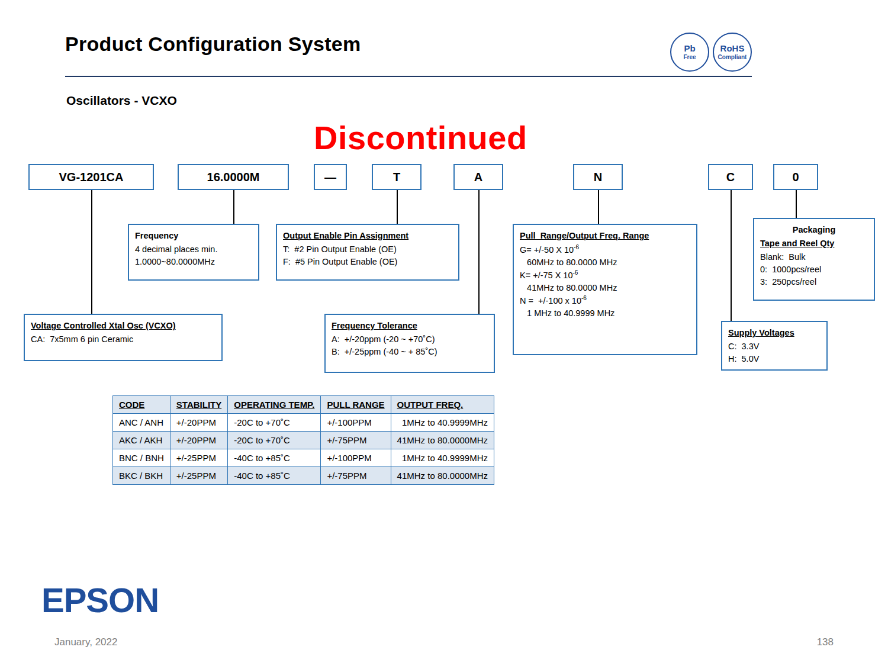Product Configuration System
Oscillators - VCXO
Pb Free
RoHS Compliant
Discontinued
VG-1201CA
16.0000M
—
T
A
N
C
0
Frequency 4 decimal places min.
1.0000~80.0000MHz
Output Enable Pin Assignment T: #2 Pin Output Enable (OE)
F: #5 Pin Output Enable (OE)
Pull Range/Output Freq. Range G= +/-50 X 10-6
60MHz to 80.0000 MHz
K= +/-75 X 10-6
41MHz to 80.0000 MHz
N = +/-100 x 10-6
1 MHz to 40.9999 MHz
Packaging Tape and Reel Qty Blank: Bulk
0: 1000pcs/reel
3: 250pcs/reel
Voltage Controlled Xtal Osc (VCXO) CA: 7x5mm 6 pin Ceramic
Frequency Tolerance A: +/-20ppm (-20 ~ +70˚C)
B: +/-25ppm (-40 ~ + 85˚C)
Supply Voltages C: 3.3V
H: 5.0V
| CODE | STABILITY | OPERATING TEMP. | PULL RANGE | OUTPUT FREQ. |
| --- | --- | --- | --- | --- |
| ANC / ANH | +/-20PPM | -20C to +70˚C | +/-100PPM | 1MHz to 40.9999MHz |
| AKC / AKH | +/-20PPM | -20C to +70˚C | +/-75PPM | 41MHz to 80.0000MHz |
| BNC / BNH | +/-25PPM | -40C to +85˚C | +/-100PPM | 1MHz to 40.9999MHz |
| BKC / BKH | +/-25PPM | -40C to +85˚C | +/-75PPM | 41MHz to 80.0000MHz |
EPSON
January, 2022
138